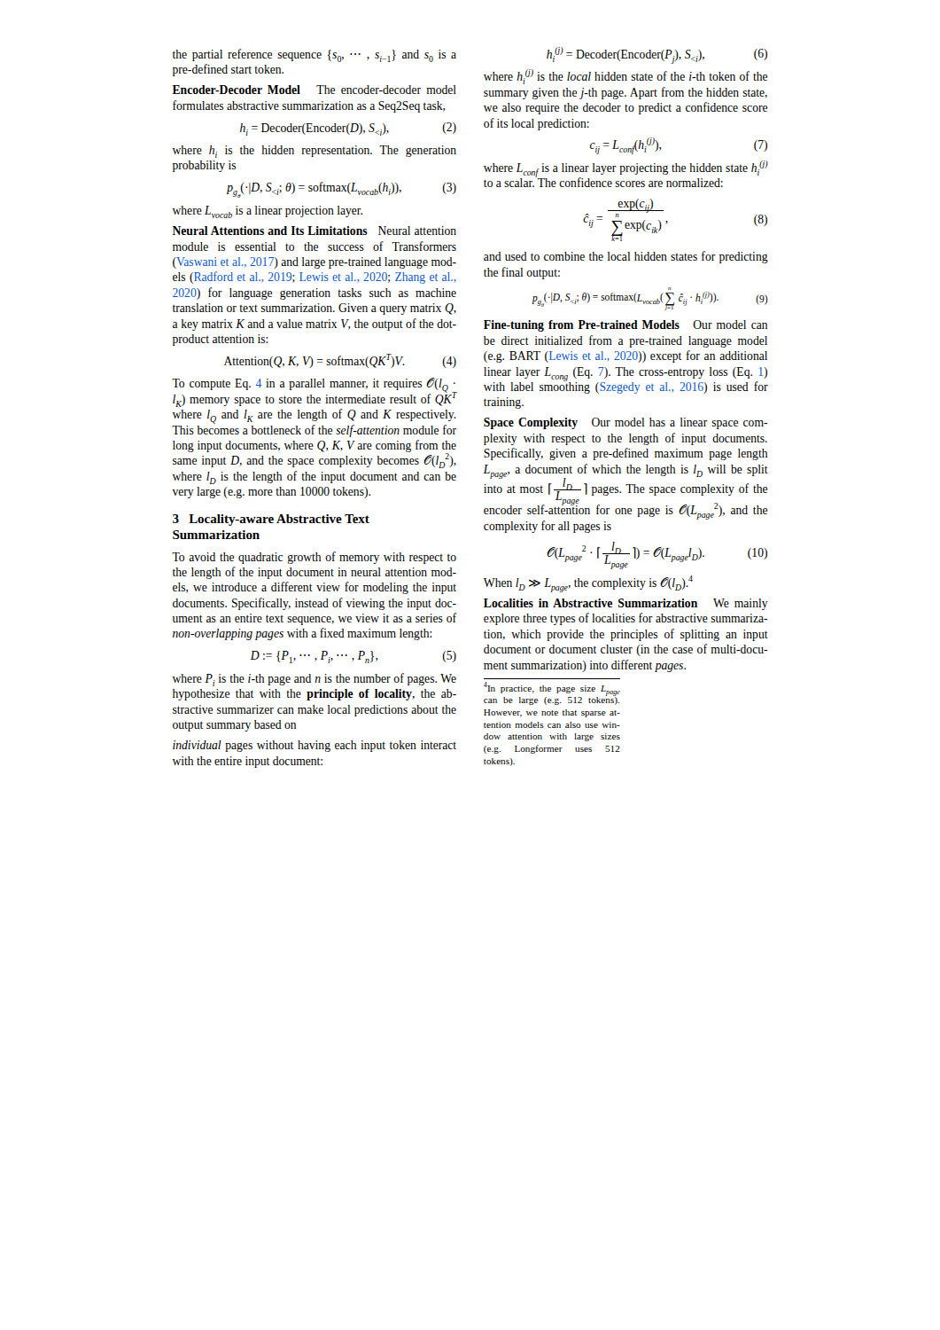the partial reference sequence {s0, ⋯ , si−1} and s0 is a pre-defined start token.
Encoder-Decoder Model The encoder-decoder model formulates abstractive summarization as a Seq2Seq task,
hi = Decoder(Encoder(D), S<i), (2)
where hi is the hidden representation. The generation probability is
pgθ(·|D, S<i; θ) = softmax(Lvocab(hi)), (3)
where Lvocab is a linear projection layer.
Neural Attentions and Its Limitations Neural attention module is essential to the success of Transformers (Vaswani et al., 2017) and large pre-trained language models (Radford et al., 2019; Lewis et al., 2020; Zhang et al., 2020) for language generation tasks such as machine translation or text summarization. Given a query matrix Q, a key matrix K and a value matrix V, the output of the dot-product attention is:
Attention(Q, K, V) = softmax(QKT)V. (4)
To compute Eq. 4 in a parallel manner, it requires 𝒪(lQ · lK) memory space to store the intermediate result of QKT where lQ and lK are the length of Q and K respectively. This becomes a bottleneck of the self-attention module for long input documents, where Q, K, V are coming from the same input D, and the space complexity becomes 𝒪(lD2), where lD is the length of the input document and can be very large (e.g. more than 10000 tokens).
3 Locality-aware Abstractive Text Summarization
To avoid the quadratic growth of memory with respect to the length of the input document in neural attention models, we introduce a different view for modeling the input documents. Specifically, instead of viewing the input document as an entire text sequence, we view it as a series of non-overlapping pages with a fixed maximum length:
D := {P1, ⋯ , Pi, ⋯ , Pn}, (5)
where Pi is the i-th page and n is the number of pages. We hypothesize that with the principle of locality, the abstractive summarizer can make local predictions about the output summary based on
individual pages without having each input token interact with the entire input document:
hi(j) = Decoder(Encoder(Pj), S<i), (6)
where hi(j) is the local hidden state of the i-th token of the summary given the j-th page. Apart from the hidden state, we also require the decoder to predict a confidence score of its local prediction:
cij = Lconf(hi(j)), (7)
where Lconf is a linear layer projecting the hidden state hi(j) to a scalar. The confidence scores are normalized:
ĉij = exp(cij) n∑k=1 exp(cik) , (8)
and used to combine the local hidden states for predicting the final output:
pgθ(·|D, S<i; θ) = softmax(Lvocab(n∑j=1 ĉij · hi(j))). (9)
Fine-tuning from Pre-trained Models Our model can be direct initialized from a pre-trained language model (e.g. BART (Lewis et al., 2020)) except for an additional linear layer Lcong (Eq. 7). The cross-entropy loss (Eq. 1) with label smoothing (Szegedy et al., 2016) is used for training.
Space Complexity Our model has a linear space complexity with respect to the length of input documents. Specifically, given a pre-defined maximum page length Lpage, a document of which the length is lD will be split into at most ⌈lD Lpage⌉ pages. The space complexity of the encoder self-attention for one page is 𝒪(Lpage2), and the complexity for all pages is
𝒪(Lpage2 · ⌈lD Lpage⌉) = 𝒪(Lpage lD). (10)
When lD ≫ Lpage, the complexity is 𝒪(lD).4
Localities in Abstractive Summarization We mainly explore three types of localities for abstractive summarization, which provide the principles of splitting an input document or document cluster (in the case of multi-document summarization) into different pages.
4In practice, the page size Lpage can be large (e.g. 512 tokens). However, we note that sparse attention models can also use window attention with large sizes (e.g. Longformer uses 512 tokens).